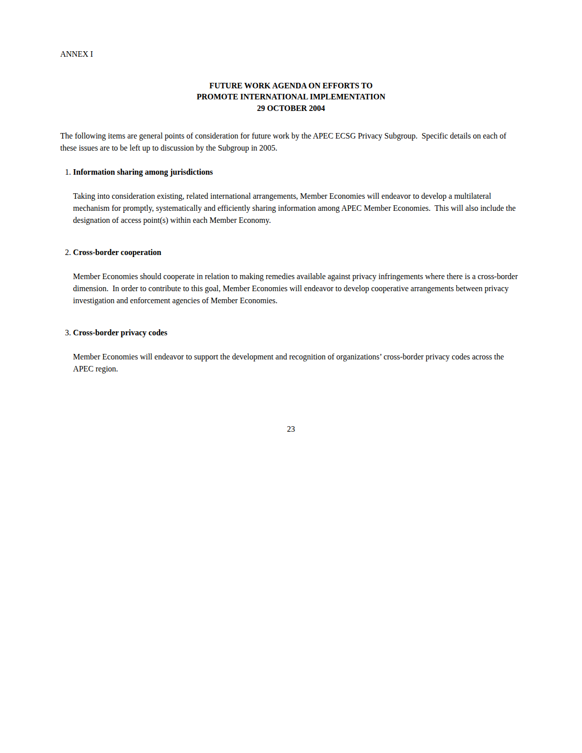ANNEX I
FUTURE WORK AGENDA ON EFFORTS TO PROMOTE INTERNATIONAL IMPLEMENTATION 29 OCTOBER 2004
The following items are general points of consideration for future work by the APEC ECSG Privacy Subgroup. Specific details on each of these issues are to be left up to discussion by the Subgroup in 2005.
Information sharing among jurisdictions
Taking into consideration existing, related international arrangements, Member Economies will endeavor to develop a multilateral mechanism for promptly, systematically and efficiently sharing information among APEC Member Economies. This will also include the designation of access point(s) within each Member Economy.
Cross-border cooperation
Member Economies should cooperate in relation to making remedies available against privacy infringements where there is a cross-border dimension. In order to contribute to this goal, Member Economies will endeavor to develop cooperative arrangements between privacy investigation and enforcement agencies of Member Economies.
Cross-border privacy codes
Member Economies will endeavor to support the development and recognition of organizations’ cross-border privacy codes across the APEC region.
23